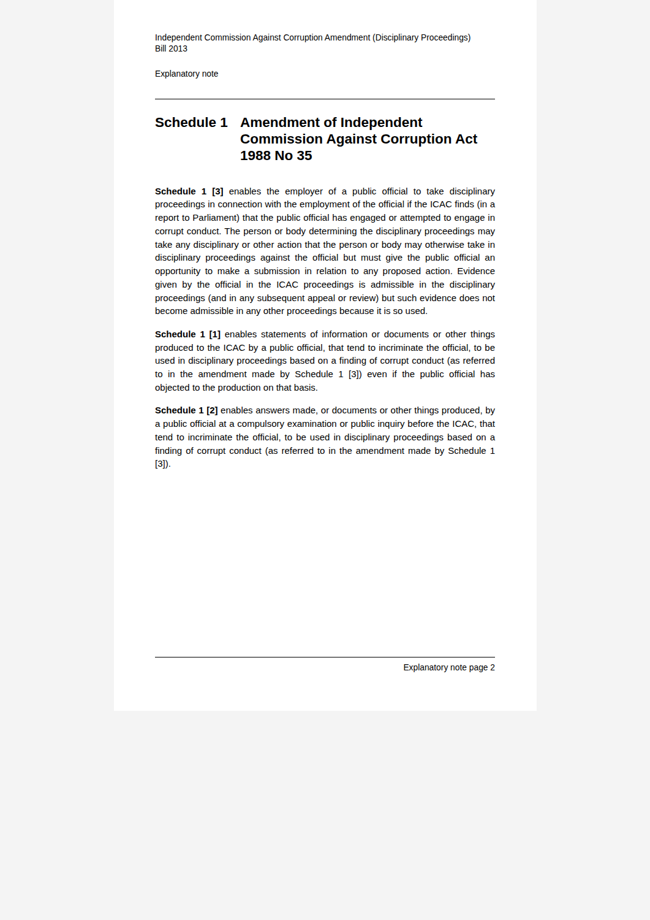Independent Commission Against Corruption Amendment (Disciplinary Proceedings)
Bill 2013
Explanatory note
Schedule 1 Amendment of Independent Commission Against Corruption Act 1988 No 35
Schedule 1 [3] enables the employer of a public official to take disciplinary proceedings in connection with the employment of the official if the ICAC finds (in a report to Parliament) that the public official has engaged or attempted to engage in corrupt conduct. The person or body determining the disciplinary proceedings may take any disciplinary or other action that the person or body may otherwise take in disciplinary proceedings against the official but must give the public official an opportunity to make a submission in relation to any proposed action. Evidence given by the official in the ICAC proceedings is admissible in the disciplinary proceedings (and in any subsequent appeal or review) but such evidence does not become admissible in any other proceedings because it is so used.
Schedule 1 [1] enables statements of information or documents or other things produced to the ICAC by a public official, that tend to incriminate the official, to be used in disciplinary proceedings based on a finding of corrupt conduct (as referred to in the amendment made by Schedule 1 [3]) even if the public official has objected to the production on that basis.
Schedule 1 [2] enables answers made, or documents or other things produced, by a public official at a compulsory examination or public inquiry before the ICAC, that tend to incriminate the official, to be used in disciplinary proceedings based on a finding of corrupt conduct (as referred to in the amendment made by Schedule 1 [3]).
Explanatory note page 2